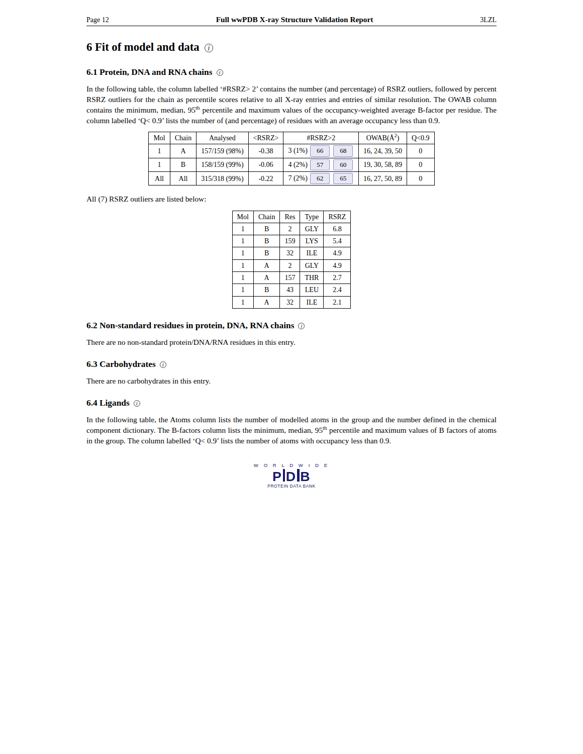Page 12
Full wwPDB X-ray Structure Validation Report
3LZL
6 Fit of model and data i
6.1 Protein, DNA and RNA chains i
In the following table, the column labelled ‘#RSRZ> 2’ contains the number (and percentage) of RSRZ outliers, followed by percent RSRZ outliers for the chain as percentile scores relative to all X-ray entries and entries of similar resolution. The OWAB column contains the minimum, median, 95th percentile and maximum values of the occupancy-weighted average B-factor per residue. The column labelled ‘Q< 0.9’ lists the number of (and percentage) of residues with an average occupancy less than 0.9.
| Mol | Chain | Analysed | <RSRZ> | #RSRZ>2 | OWAB(Å 2 ) | Q<0.9 |
| --- | --- | --- | --- | --- | --- | --- |
| 1 | A | 157/159 (98%) | -0.38 | 3 (1%) 66 68 | 16, 24, 39, 50 | 0 |
| 1 | B | 158/159 (99%) | -0.06 | 4 (2%) 57 60 | 19, 30, 58, 89 | 0 |
| All | All | 315/318 (99%) | -0.22 | 7 (2%) 62 65 | 16, 27, 50, 89 | 0 |
All (7) RSRZ outliers are listed below:
| Mol | Chain | Res | Type | RSRZ |
| --- | --- | --- | --- | --- |
| 1 | B | 2 | GLY | 6.8 |
| 1 | B | 159 | LYS | 5.4 |
| 1 | B | 32 | ILE | 4.9 |
| 1 | A | 2 | GLY | 4.9 |
| 1 | A | 157 | THR | 2.7 |
| 1 | B | 43 | LEU | 2.4 |
| 1 | A | 32 | ILE | 2.1 |
6.2 Non-standard residues in protein, DNA, RNA chains i
There are no non-standard protein/DNA/RNA residues in this entry.
6.3 Carbohydrates i
There are no carbohydrates in this entry.
6.4 Ligands i
In the following table, the Atoms column lists the number of modelled atoms in the group and the number defined in the chemical component dictionary. The B-factors column lists the minimum, median, 95th percentile and maximum values of B factors of atoms in the group. The column labelled ‘Q< 0.9’ lists the number of atoms with occupancy less than 0.9.
W O R L D W I D E
P D B
PROTEIN DATA BANK